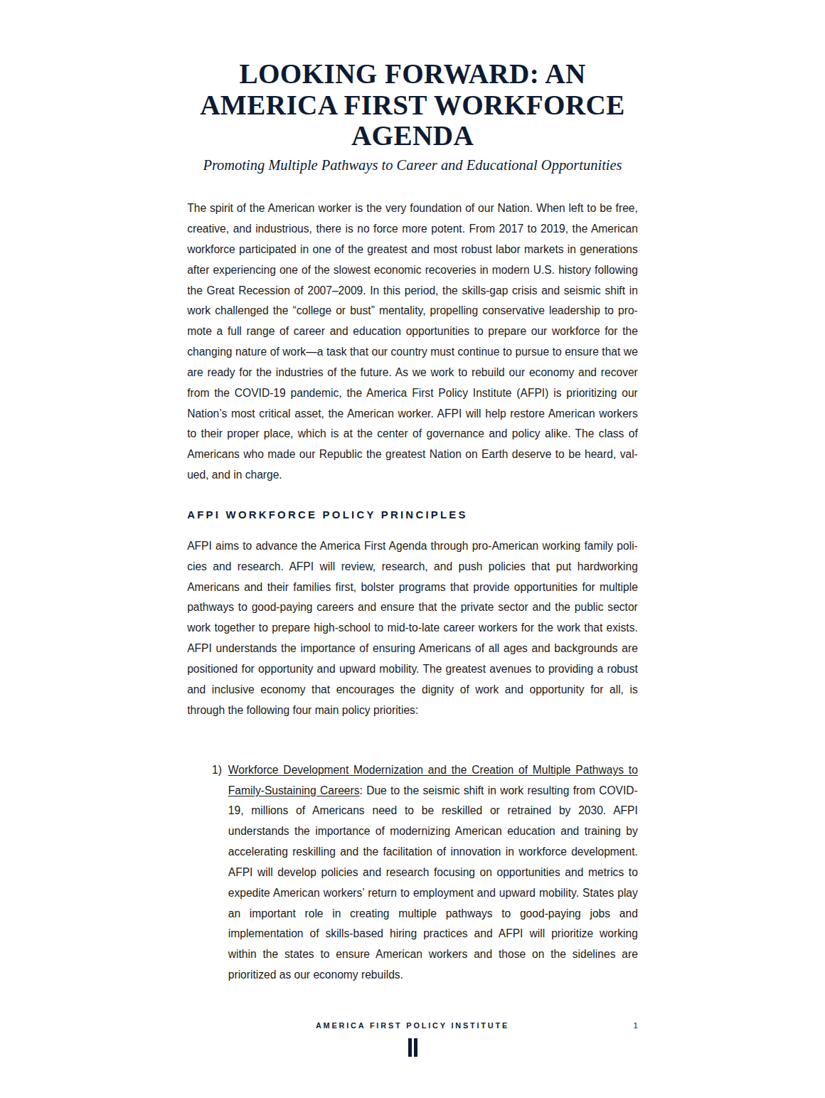LOOKING FORWARD: AN AMERICA FIRST WORKFORCE AGENDA
Promoting Multiple Pathways to Career and Educational Opportunities
The spirit of the American worker is the very foundation of our Nation. When left to be free, creative, and industrious, there is no force more potent. From 2017 to 2019, the American workforce participated in one of the greatest and most robust labor markets in generations after experiencing one of the slowest economic recoveries in modern U.S. history following the Great Recession of 2007–2009. In this period, the skills-gap crisis and seismic shift in work challenged the “college or bust” mentality, propelling conservative leadership to promote a full range of career and education opportunities to prepare our workforce for the changing nature of work—a task that our country must continue to pursue to ensure that we are ready for the industries of the future. As we work to rebuild our economy and recover from the COVID-19 pandemic, the America First Policy Institute (AFPI) is prioritizing our Nation’s most critical asset, the American worker. AFPI will help restore American workers to their proper place, which is at the center of governance and policy alike. The class of Americans who made our Republic the greatest Nation on Earth deserve to be heard, valued, and in charge.
AFPI Workforce Policy Principles
AFPI aims to advance the America First Agenda through pro-American working family policies and research. AFPI will review, research, and push policies that put hardworking Americans and their families first, bolster programs that provide opportunities for multiple pathways to good-paying careers and ensure that the private sector and the public sector work together to prepare high-school to mid-to-late career workers for the work that exists. AFPI understands the importance of ensuring Americans of all ages and backgrounds are positioned for opportunity and upward mobility. The greatest avenues to providing a robust and inclusive economy that encourages the dignity of work and opportunity for all, is through the following four main policy priorities:
Workforce Development Modernization and the Creation of Multiple Pathways to Family-Sustaining Careers: Due to the seismic shift in work resulting from COVID-19, millions of Americans need to be reskilled or retrained by 2030. AFPI understands the importance of modernizing American education and training by accelerating reskilling and the facilitation of innovation in workforce development. AFPI will develop policies and research focusing on opportunities and metrics to expedite American workers’ return to employment and upward mobility. States play an important role in creating multiple pathways to good-paying jobs and implementation of skills-based hiring practices and AFPI will prioritize working within the states to ensure American workers and those on the sidelines are prioritized as our economy rebuilds.
America First Policy Institute
1